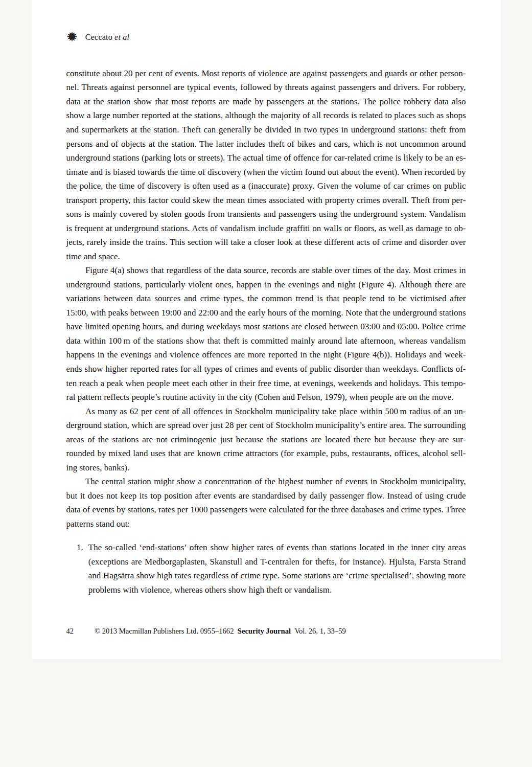✹ Ceccato et al
constitute about 20 per cent of events. Most reports of violence are against passengers and guards or other personnel. Threats against personnel are typical events, followed by threats against passengers and drivers. For robbery, data at the station show that most reports are made by passengers at the stations. The police robbery data also show a large number reported at the stations, although the majority of all records is related to places such as shops and supermarkets at the station. Theft can generally be divided in two types in underground stations: theft from persons and of objects at the station. The latter includes theft of bikes and cars, which is not uncommon around underground stations (parking lots or streets). The actual time of offence for car-related crime is likely to be an estimate and is biased towards the time of discovery (when the victim found out about the event). When recorded by the police, the time of discovery is often used as a (inaccurate) proxy. Given the volume of car crimes on public transport property, this factor could skew the mean times associated with property crimes overall. Theft from persons is mainly covered by stolen goods from transients and passengers using the underground system. Vandalism is frequent at underground stations. Acts of vandalism include graffiti on walls or floors, as well as damage to objects, rarely inside the trains. This section will take a closer look at these different acts of crime and disorder over time and space.
Figure 4(a) shows that regardless of the data source, records are stable over times of the day. Most crimes in underground stations, particularly violent ones, happen in the evenings and night (Figure 4). Although there are variations between data sources and crime types, the common trend is that people tend to be victimised after 15:00, with peaks between 19:00 and 22:00 and the early hours of the morning. Note that the underground stations have limited opening hours, and during weekdays most stations are closed between 03:00 and 05:00. Police crime data within 100 m of the stations show that theft is committed mainly around late afternoon, whereas vandalism happens in the evenings and violence offences are more reported in the night (Figure 4(b)). Holidays and weekends show higher reported rates for all types of crimes and events of public disorder than weekdays. Conflicts often reach a peak when people meet each other in their free time, at evenings, weekends and holidays. This temporal pattern reflects people’s routine activity in the city (Cohen and Felson, 1979), when people are on the move.
As many as 62 per cent of all offences in Stockholm municipality take place within 500 m radius of an underground station, which are spread over just 28 per cent of Stockholm municipality’s entire area. The surrounding areas of the stations are not criminogenic just because the stations are located there but because they are surrounded by mixed land uses that are known crime attractors (for example, pubs, restaurants, offices, alcohol selling stores, banks).
The central station might show a concentration of the highest number of events in Stockholm municipality, but it does not keep its top position after events are standardised by daily passenger flow. Instead of using crude data of events by stations, rates per 1000 passengers were calculated for the three databases and crime types. Three patterns stand out:
The so-called ‘end-stations’ often show higher rates of events than stations located in the inner city areas (exceptions are Medborgaplasten, Skanstull and T-centralen for thefts, for instance). Hjulsta, Farsta Strand and Hagsätra show high rates regardless of crime type. Some stations are ‘crime specialised’, showing more problems with violence, whereas others show high theft or vandalism.
42 © 2013 Macmillan Publishers Ltd. 0955–1662 Security Journal Vol. 26, 1, 33–59